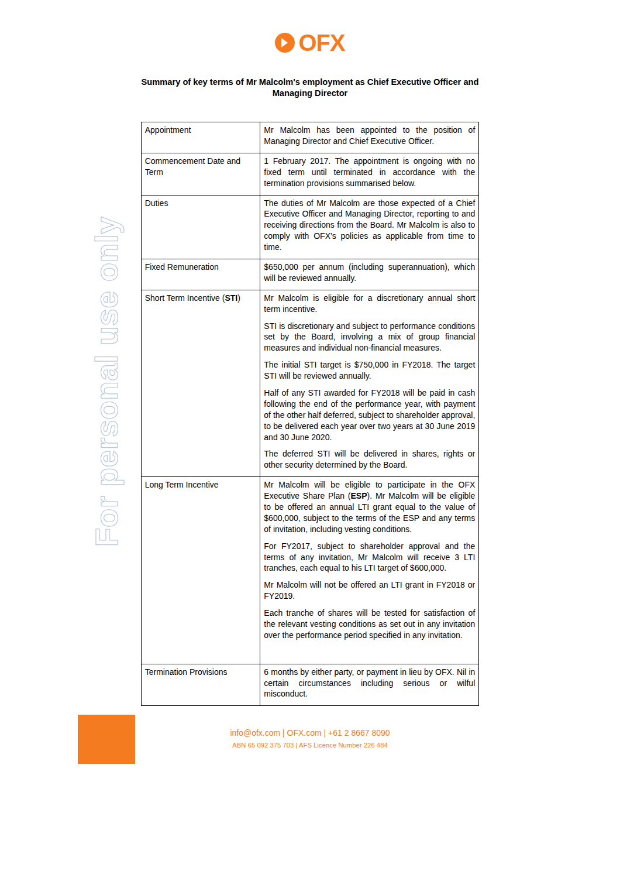For personal use only
OFX
Summary of key terms of Mr Malcolm's employment as Chief Executive Officer and
Managing Director
| Appointment | Mr Malcolm has been appointed to the position of Managing Director and Chief Executive Officer. |
| Commencement Date and Term | 1 February 2017. The appointment is ongoing with no fixed term until terminated in accordance with the termination provisions summarised below. |
| Duties | The duties of Mr Malcolm are those expected of a Chief Executive Officer and Managing Director, reporting to and receiving directions from the Board. Mr Malcolm is also to comply with OFX's policies as applicable from time to time. |
| Fixed Remuneration | $650,000 per annum (including superannuation), which will be reviewed annually. |
| Short Term Incentive ( STI ) | Mr Malcolm is eligible for a discretionary annual short term incentive. STI is discretionary and subject to performance conditions set by the Board, involving a mix of group financial measures and individual non-financial measures. The initial STI target is $750,000 in FY2018. The target STI will be reviewed annually. Half of any STI awarded for FY2018 will be paid in cash following the end of the performance year, with payment of the other half deferred, subject to shareholder approval, to be delivered each year over two years at 30 June 2019 and 30 June 2020. The deferred STI will be delivered in shares, rights or other security determined by the Board. |
| Long Term Incentive | Mr Malcolm will be eligible to participate in the OFX Executive Share Plan ( ESP ). Mr Malcolm will be eligible to be offered an annual LTI grant equal to the value of $600,000, subject to the terms of the ESP and any terms of invitation, including vesting conditions. For FY2017, subject to shareholder approval and the terms of any invitation, Mr Malcolm will receive 3 LTI tranches, each equal to his LTI target of $600,000. Mr Malcolm will not be offered an LTI grant in FY2018 or FY2019. Each tranche of shares will be tested for satisfaction of the relevant vesting conditions as set out in any invitation over the performance period specified in any invitation. |
| Termination Provisions | 6 months by either party, or payment in lieu by OFX. Nil in certain circumstances including serious or wilful misconduct. |
info@ofx.com | OFX.com | +61 2 8667 8090
ABN 65 092 375 703 | AFS Licence Number 226 484